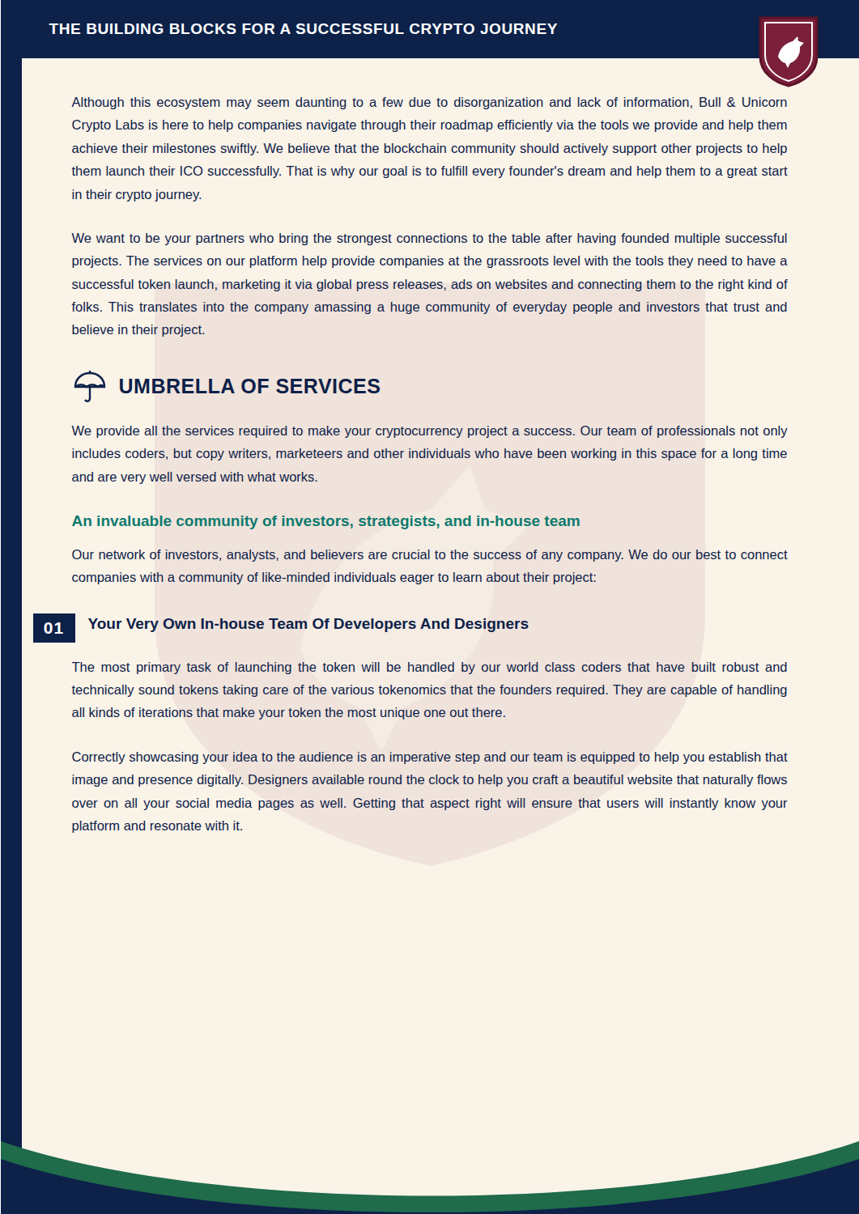The Building Blocks For A Successful Crypto Journey
Although this ecosystem may seem daunting to a few due to disorganization and lack of information, Bull & Unicorn Crypto Labs is here to help companies navigate through their roadmap efficiently via the tools we provide and help them achieve their milestones swiftly. We believe that the blockchain community should actively support other projects to help them launch their ICO successfully. That is why our goal is to fulfill every founder's dream and help them to a great start in their crypto journey.
We want to be your partners who bring the strongest connections to the table after having founded multiple successful projects. The services on our platform help provide companies at the grassroots level with the tools they need to have a successful token launch, marketing it via global press releases, ads on websites and connecting them to the right kind of folks. This translates into the company amassing a huge community of everyday people and investors that trust and believe in their project.
Umbrella of Services
We provide all the services required to make your cryptocurrency project a success. Our team of professionals not only includes coders, but copy writers, marketeers and other individuals who have been working in this space for a long time and are very well versed with what works.
An invaluable community of investors, strategists, and in-house team
Our network of investors, analysts, and believers are crucial to the success of any company. We do our best to connect companies with a community of like-minded individuals eager to learn about their project:
01
Your Very Own In-house Team Of Developers And Designers
The most primary task of launching the token will be handled by our world class coders that have built robust and technically sound tokens taking care of the various tokenomics that the founders required. They are capable of handling all kinds of iterations that make your token the most unique one out there.
Correctly showcasing your idea to the audience is an imperative step and our team is equipped to help you establish that image and presence digitally. Designers available round the clock to help you craft a beautiful website that naturally flows over on all your social media pages as well. Getting that aspect right will ensure that users will instantly know your platform and resonate with it.